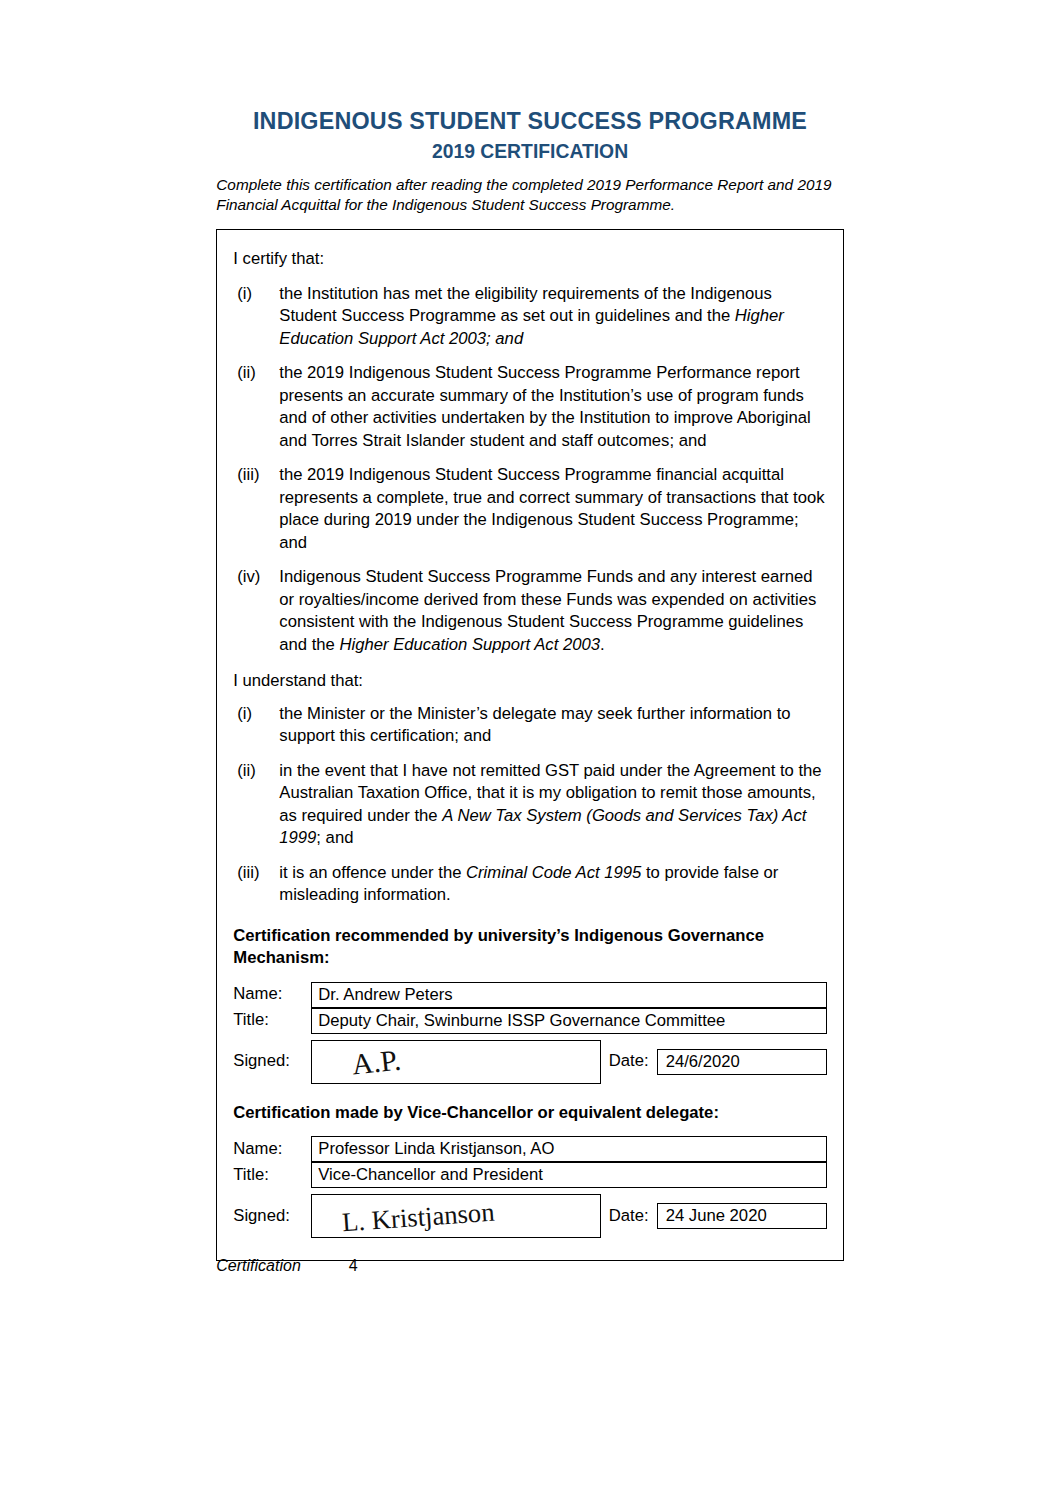INDIGENOUS STUDENT SUCCESS PROGRAMME
2019 CERTIFICATION
Complete this certification after reading the completed 2019 Performance Report and 2019 Financial Acquittal for the Indigenous Student Success Programme.
I certify that:
(i) the Institution has met the eligibility requirements of the Indigenous Student Success Programme as set out in guidelines and the Higher Education Support Act 2003; and
(ii) the 2019 Indigenous Student Success Programme Performance report presents an accurate summary of the Institution’s use of program funds and of other activities undertaken by the Institution to improve Aboriginal and Torres Strait Islander student and staff outcomes; and
(iii) the 2019 Indigenous Student Success Programme financial acquittal represents a complete, true and correct summary of transactions that took place during 2019 under the Indigenous Student Success Programme; and
(iv) Indigenous Student Success Programme Funds and any interest earned or royalties/income derived from these Funds was expended on activities consistent with the Indigenous Student Success Programme guidelines and the Higher Education Support Act 2003.
I understand that:
(i) the Minister or the Minister’s delegate may seek further information to support this certification; and
(ii) in the event that I have not remitted GST paid under the Agreement to the Australian Taxation Office, that it is my obligation to remit those amounts, as required under the A New Tax System (Goods and Services Tax) Act 1999; and
(iii) it is an offence under the Criminal Code Act 1995 to provide false or misleading information.
Certification recommended by university’s Indigenous Governance Mechanism:
| Name: | Dr. Andrew Peters |
| Title: | Deputy Chair, Swinburne ISSP Governance Committee |
| Signed: | A.P. | Date: | 24/6/2020 |
Certification made by Vice-Chancellor or equivalent delegate:
| Name: | Professor Linda Kristjanson, AO |
| Title: | Vice-Chancellor and President |
| Signed: | L. Kristjanson | Date: | 24 June 2020 |
Certification 4